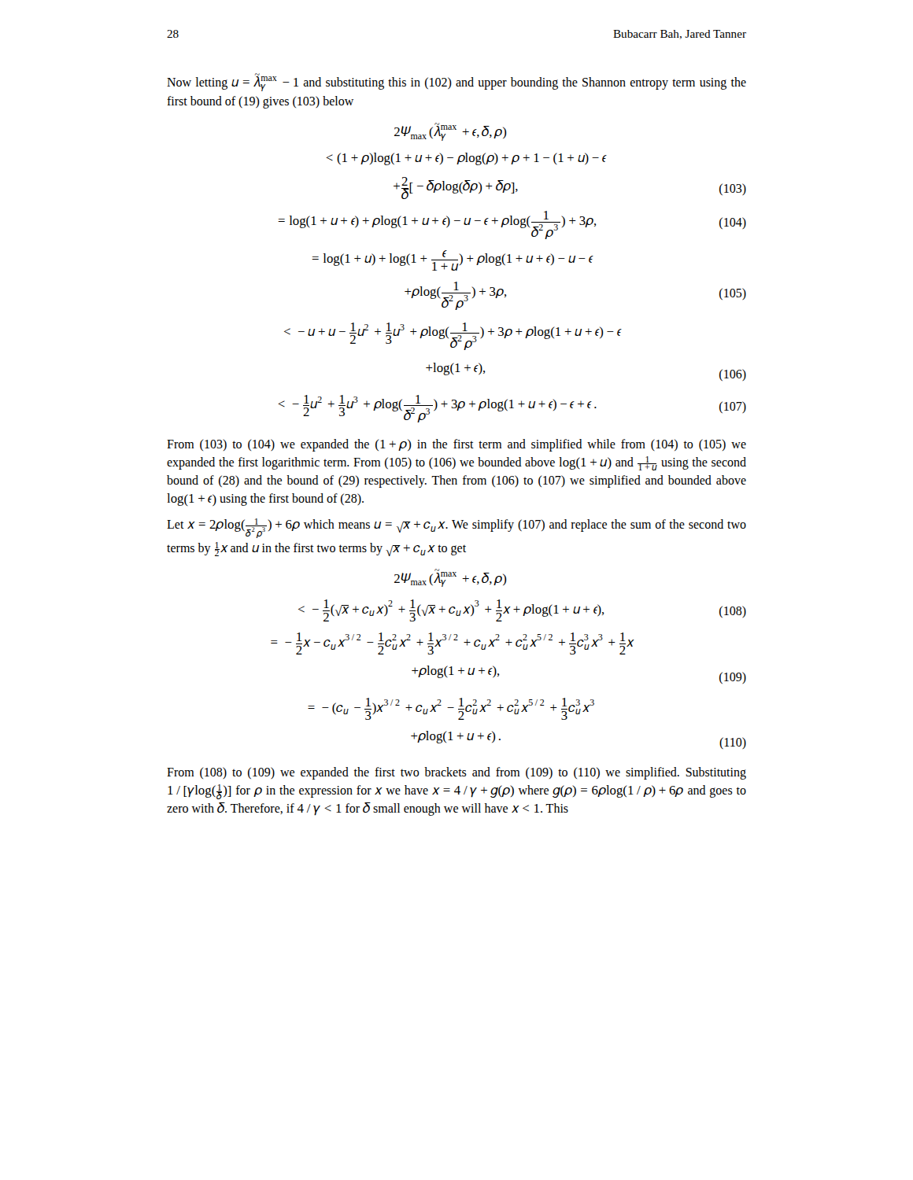28 Bubacarr Bah, Jared Tanner
Now letting u=λ~γmax−1 and substituting this in (102) and upper bounding the Shannon entropy term using the first bound of (19) gives (103) below
2Ψmax ( λ~γmax +ϵ,δ,ρ )
<(1+ρ)log(1+u+ϵ) −ρlog(ρ) +ρ+1−(1+u)−ϵ
+2δ [−δρlog(δρ)+δρ],
(103)
=log(1+u+ϵ) +ρlog(1+u+ϵ) −u−ϵ +ρlog(1δ2ρ3) +3ρ,
(104)
=log(1+u) +log(1+ϵ1+u) +ρlog(1+u+ϵ) −u−ϵ
+ρlog(1δ2ρ3) +3ρ,
(105)
<−u+u −12u2 +13u3 +ρlog(1δ2ρ3) +3ρ +ρlog(1+u+ϵ) −ϵ
+log(1+ϵ),
(106)
<−12u2 +13u3 +ρlog(1δ2ρ3) +3ρ +ρlog(1+u+ϵ) −ϵ+ϵ.
(107)
From (103) to (104) we expanded the (1+ρ) in the first term and simplified while from (104) to (105) we expanded the first logarithmic term. From (105) to (106) we bounded above log(1+u) and 11+u using the second bound of (28) and the bound of (29) respectively. Then from (106) to (107) we simplified and bounded above log(1+ϵ) using the first bound of (28).
Let x=2ρlog(1δ2ρ3)+6ρ which means u=x+cux. We simplify (107) and replace the sum of the second two terms by 12x and u in the first two terms by x+cux to get
2Ψmax ( λ~γmax +ϵ,δ,ρ )
<−12 (x+cux)2 +13 (x+cux)3 +12x +ρlog(1+u+ϵ),
(108)
=−12x −cux3/2 −12cu2x2 +13x3/2 +cux2 +cu2x5/2 +13cu3x3 +12x
+ρlog(1+u+ϵ),
(109)
=−(cu−13) x3/2 +cux2 −12cu2x2 +cu2x5/2 +13cu3x3
+ρlog(1+u+ϵ).
(110)
From (108) to (109) we expanded the first two brackets and from (109) to (110) we simplified. Substituting 1/[γlog(1δ)] for ρ in the expression for x we have x=4/γ+g(ρ) where g(ρ)=6ρlog(1/ρ)+6ρ and goes to zero with δ. Therefore, if 4/γ<1 for δ small enough we will have x<1. This